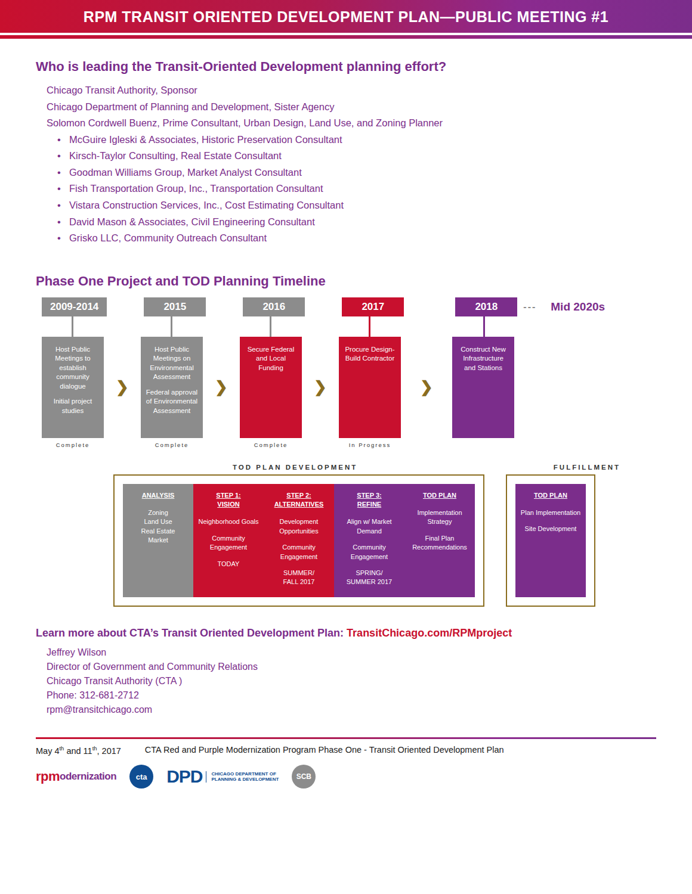RPM TRANSIT ORIENTED DEVELOPMENT PLAN—PUBLIC MEETING #1
Who is leading the Transit-Oriented Development planning effort?
Chicago Transit Authority, Sponsor
Chicago Department of Planning and Development, Sister Agency
Solomon Cordwell Buenz, Prime Consultant, Urban Design, Land Use, and Zoning Planner
McGuire Igleski & Associates, Historic Preservation Consultant
Kirsch-Taylor Consulting, Real Estate Consultant
Goodman Williams Group, Market Analyst Consultant
Fish Transportation Group, Inc., Transportation Consultant
Vistara Construction Services, Inc., Cost Estimating Consultant
David Mason & Associates, Civil Engineering Consultant
Grisko LLC, Community Outreach Consultant
Phase One Project and TOD Planning Timeline
2009-2014
2015
2016
2017
2018
---
Mid 2020s
Host Public Meetings to establish community dialogue
Initial project studies
❯
Host Public Meetings on Environmental Assessment
Federal approval of Environmental Assessment
❯
Secure Federal and Local Funding
❯
Procure Design-Build Contractor
❯
Construct New Infrastructure and Stations
Complete
Complete
Complete
In Progress
TOD PLAN DEVELOPMENT
FULFILLMENT
ANALYSIS
Zoning
Land Use
Real Estate
Market
STEP 1:
VISION
Neighborhood Goals
Community Engagement
TODAY
STEP 2:
ALTERNATIVES
Development Opportunities
Community Engagement
SUMMER/
FALL 2017
STEP 3:
REFINE
Align w/ Market Demand
Community Engagement
SPRING/
SUMMER 2017
TOD PLAN
Implementation Strategy
Final Plan Recommendations
TOD PLAN
Plan Implementation
Site Development
Learn more about CTA’s Transit Oriented Development Plan: TransitChicago.com/RPMproject
Jeffrey Wilson
Director of Government and Community Relations
Chicago Transit Authority (CTA )
Phone: 312-681-2712
rpm@transitchicago.com
May 4th and 11th, 2017
CTA Red and Purple Modernization Program Phase One - Transit Oriented Development Plan
rpmodernization
cta
DPD CHICAGO DEPARTMENT OF
PLANNING & DEVELOPMENT
SCB